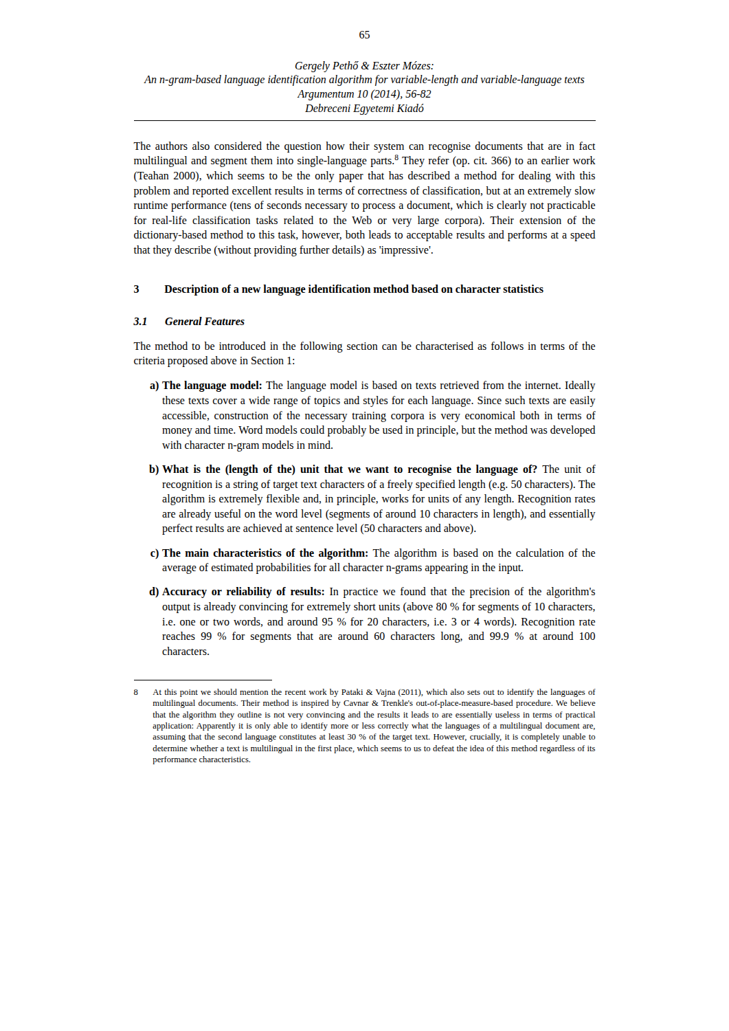65
Gergely Pethő & Eszter Mózes: An n-gram-based language identification algorithm for variable-length and variable-language texts Argumentum 10 (2014), 56-82 Debreceni Egyetemi Kiadó
The authors also considered the question how their system can recognise documents that are in fact multilingual and segment them into single-language parts.8 They refer (op. cit. 366) to an earlier work (Teahan 2000), which seems to be the only paper that has described a method for dealing with this problem and reported excellent results in terms of correctness of classification, but at an extremely slow runtime performance (tens of seconds necessary to process a document, which is clearly not practicable for real-life classification tasks related to the Web or very large corpora). Their extension of the dictionary-based method to this task, however, both leads to acceptable results and performs at a speed that they describe (without providing further details) as 'impressive'.
3 Description of a new language identification method based on character statistics
3.1 General Features
The method to be introduced in the following section can be characterised as follows in terms of the criteria proposed above in Section 1:
The language model: The language model is based on texts retrieved from the internet. Ideally these texts cover a wide range of topics and styles for each language. Since such texts are easily accessible, construction of the necessary training corpora is very economical both in terms of money and time. Word models could probably be used in principle, but the method was developed with character n-gram models in mind.
What is the (length of the) unit that we want to recognise the language of? The unit of recognition is a string of target text characters of a freely specified length (e.g. 50 characters). The algorithm is extremely flexible and, in principle, works for units of any length. Recognition rates are already useful on the word level (segments of around 10 characters in length), and essentially perfect results are achieved at sentence level (50 characters and above).
The main characteristics of the algorithm: The algorithm is based on the calculation of the average of estimated probabilities for all character n-grams appearing in the input.
Accuracy or reliability of results: In practice we found that the precision of the algorithm's output is already convincing for extremely short units (above 80 % for segments of 10 characters, i.e. one or two words, and around 95 % for 20 characters, i.e. 3 or 4 words). Recognition rate reaches 99 % for segments that are around 60 characters long, and 99.9 % at around 100 characters.
8
At this point we should mention the recent work by Pataki & Vajna (2011), which also sets out to identify the languages of multilingual documents. Their method is inspired by Cavnar & Trenkle's out-of-place-measure-based procedure. We believe that the algorithm they outline is not very convincing and the results it leads to are essentially useless in terms of practical application: Apparently it is only able to identify more or less correctly what the languages of a multilingual document are, assuming that the second language constitutes at least 30 % of the target text. However, crucially, it is completely unable to determine whether a text is multilingual in the first place, which seems to us to defeat the idea of this method regardless of its performance characteristics.